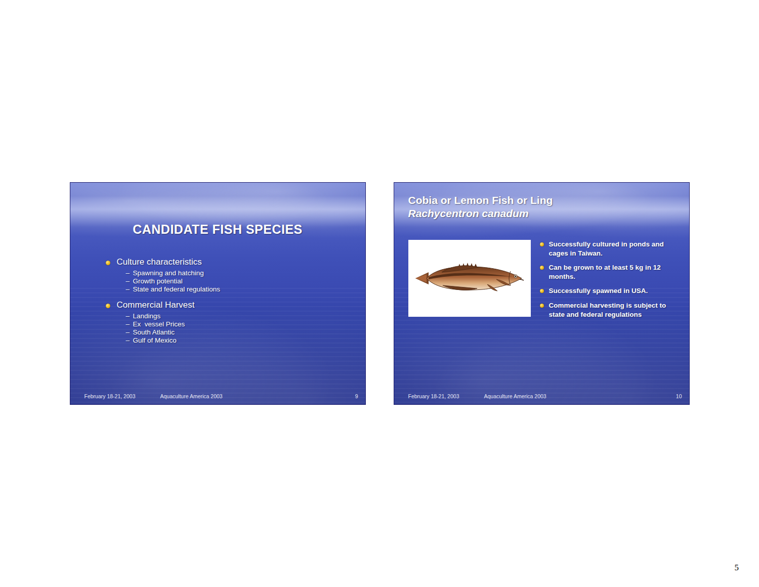CANDIDATE FISH SPECIES
Culture characteristics
Spawning and hatching
Growth potential
State and federal regulations
Commercial Harvest
Landings
Ex vessel Prices
South Atlantic
Gulf of Mexico
February 18-21, 2003 Aquaculture America 2003 9
Cobia or Lemon Fish or Ling Rachycentron canadum
Successfully cultured in ponds and cages in Taiwan.
Can be grown to at least 5 kg in 12 months.
Successfully spawned in USA.
Commercial harvesting is subject to state and federal regulations
February 18-21, 2003 Aquaculture America 2003 10
5